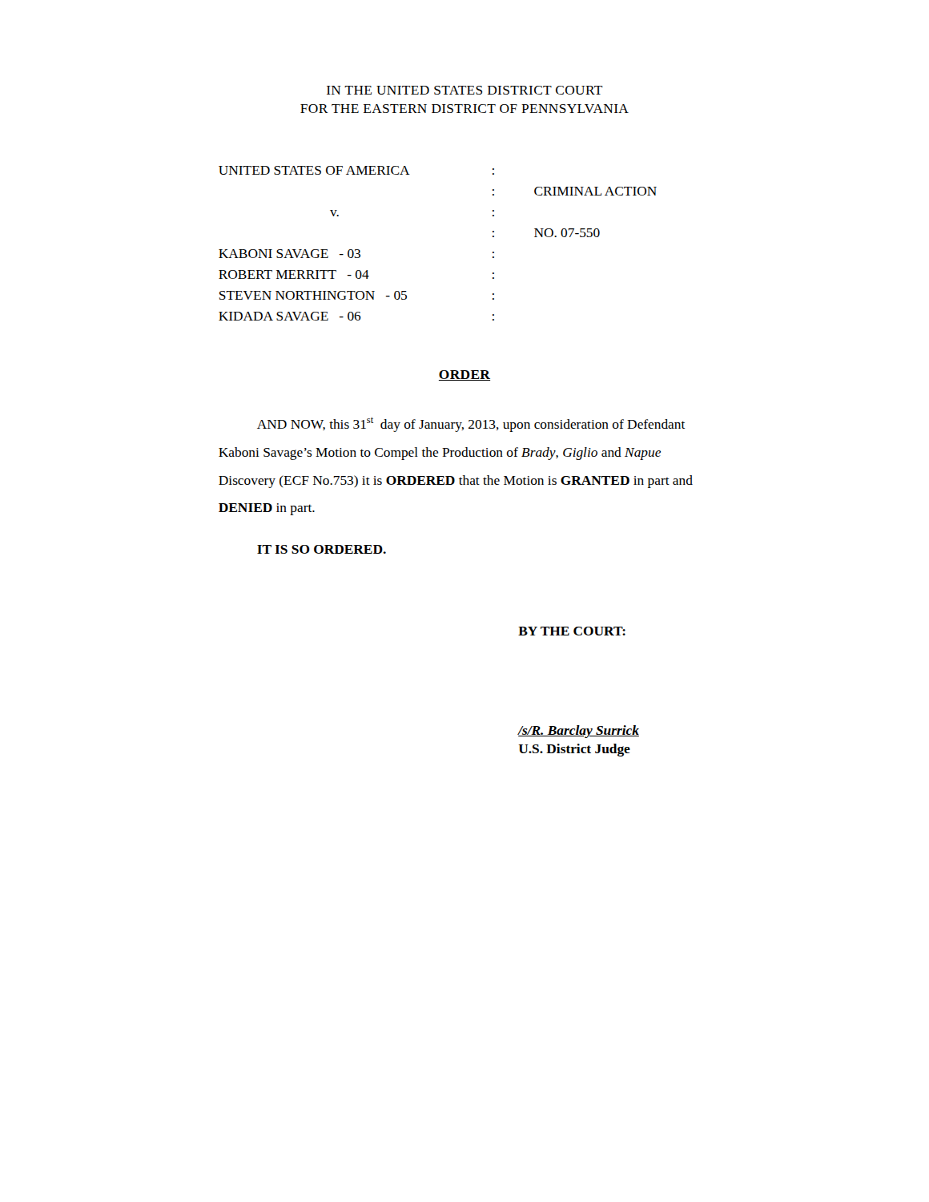IN THE UNITED STATES DISTRICT COURT
FOR THE EASTERN DISTRICT OF PENNSYLVANIA
| UNITED STATES OF AMERICA | : | |
| | : | CRIMINAL ACTION |
| v. | : | |
| | : | NO. 07-550 |
| KABONI SAVAGE - 03 | : | |
| ROBERT MERRITT - 04 | : | |
| STEVEN NORTHINGTON - 05 | : | |
| KIDADA SAVAGE - 06 | : | |
ORDER
AND NOW, this 31st day of January, 2013, upon consideration of Defendant Kaboni Savage’s Motion to Compel the Production of Brady, Giglio and Napue Discovery (ECF No.753) it is ORDERED that the Motion is GRANTED in part and DENIED in part.
IT IS SO ORDERED.
BY THE COURT:
/s/R. Barclay Surrick
U.S. District Judge